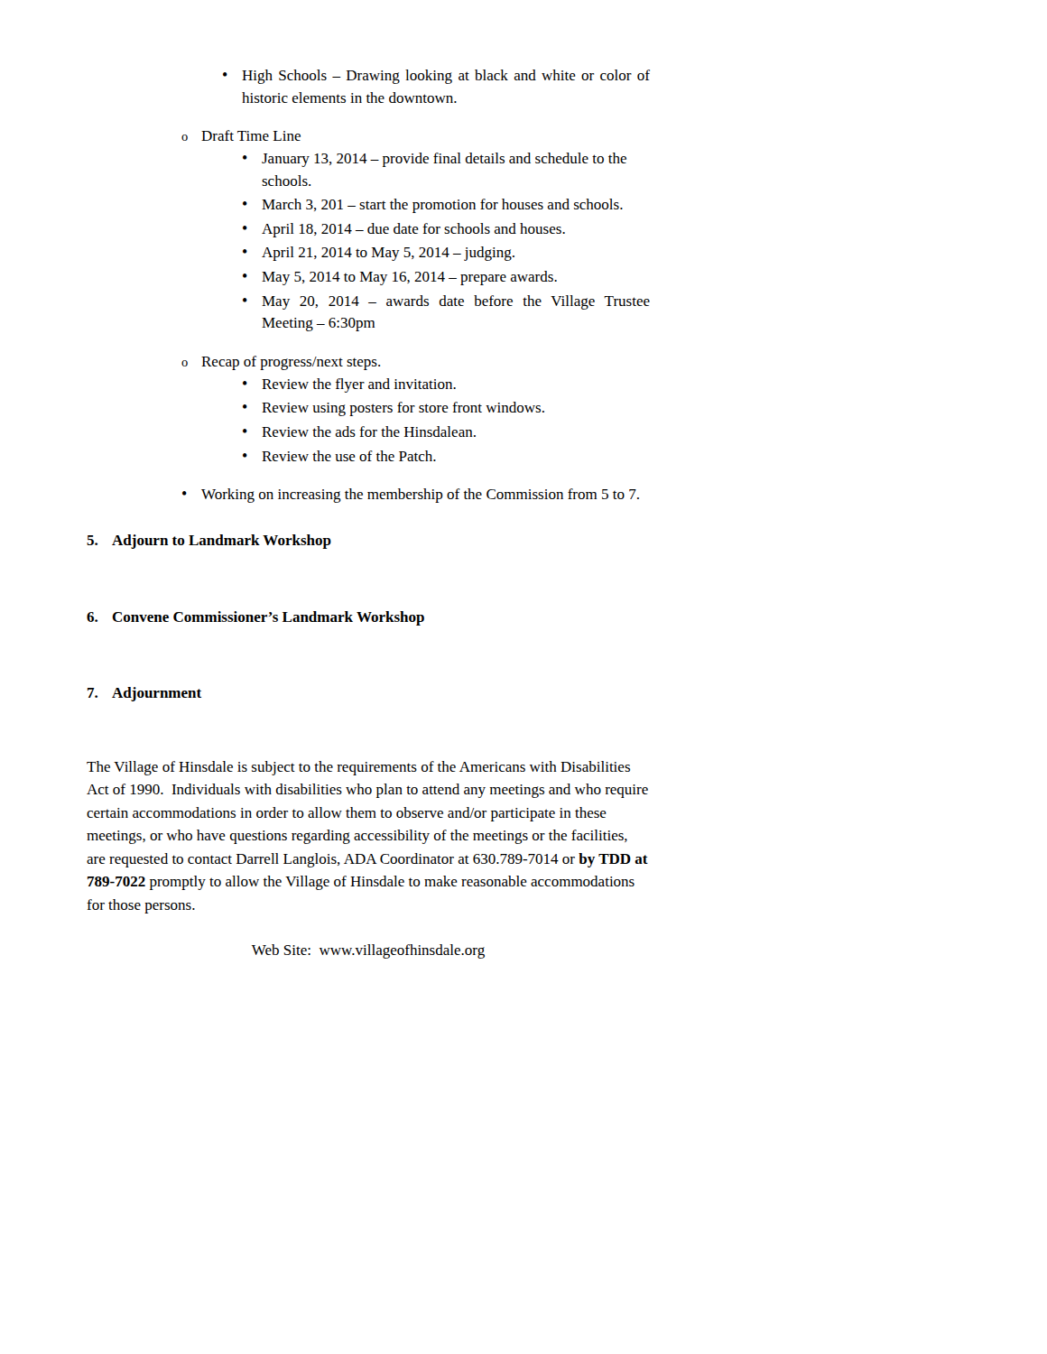High Schools – Drawing looking at black and white or color of historic elements in the downtown.
Draft Time Line
January 13, 2014 – provide final details and schedule to the schools.
March 3, 201 – start the promotion for houses and schools.
April 18, 2014 – due date for schools and houses.
April 21, 2014 to May 5, 2014 – judging.
May 5, 2014 to May 16, 2014 – prepare awards.
May 20, 2014 – awards date before the Village Trustee Meeting – 6:30pm
Recap of progress/next steps.
Review the flyer and invitation.
Review using posters for store front windows.
Review the ads for the Hinsdalean.
Review the use of the Patch.
Working on increasing the membership of the Commission from 5 to 7.
5. Adjourn to Landmark Workshop
6. Convene Commissioner’s Landmark Workshop
7. Adjournment
The Village of Hinsdale is subject to the requirements of the Americans with Disabilities Act of 1990. Individuals with disabilities who plan to attend any meetings and who require certain accommodations in order to allow them to observe and/or participate in these meetings, or who have questions regarding accessibility of the meetings or the facilities, are requested to contact Darrell Langlois, ADA Coordinator at 630.789-7014 or by TDD at 789-7022 promptly to allow the Village of Hinsdale to make reasonable accommodations for those persons.
Web Site: www.villageofhinsdale.org